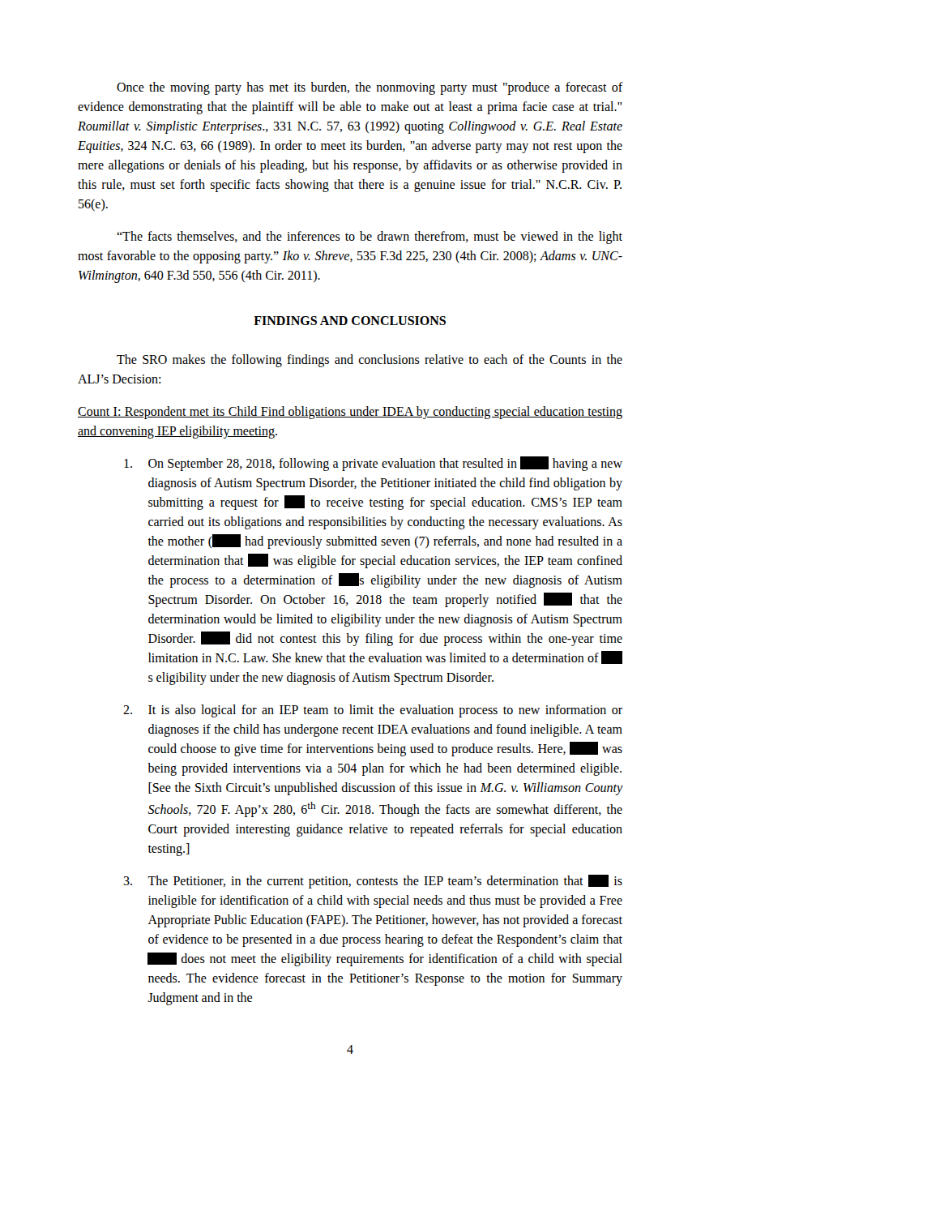Once the moving party has met its burden, the nonmoving party must "produce a forecast of evidence demonstrating that the plaintiff will be able to make out at least a prima facie case at trial." Roumillat v. Simplistic Enterprises., 331 N.C. 57, 63 (1992) quoting Collingwood v. G.E. Real Estate Equities, 324 N.C. 63, 66 (1989). In order to meet its burden, "an adverse party may not rest upon the mere allegations or denials of his pleading, but his response, by affidavits or as otherwise provided in this rule, must set forth specific facts showing that there is a genuine issue for trial." N.C.R. Civ. P. 56(e).
“The facts themselves, and the inferences to be drawn therefrom, must be viewed in the light most favorable to the opposing party.” Iko v. Shreve, 535 F.3d 225, 230 (4th Cir. 2008); Adams v. UNC-Wilmington, 640 F.3d 550, 556 (4th Cir. 2011).
Findings and Conclusions
The SRO makes the following findings and conclusions relative to each of the Counts in the ALJ’s Decision:
Count I: Respondent met its Child Find obligations under IDEA by conducting special education testing and convening IEP eligibility meeting.
On September 28, 2018, following a private evaluation that resulted in having a new diagnosis of Autism Spectrum Disorder, the Petitioner initiated the child find obligation by submitting a request for to receive testing for special education. CMS’s IEP team carried out its obligations and responsibilities by conducting the necessary evaluations. As the mother ( had previously submitted seven (7) referrals, and none had resulted in a determination that was eligible for special education services, the IEP team confined the process to a determination of s eligibility under the new diagnosis of Autism Spectrum Disorder. On October 16, 2018 the team properly notified that the determination would be limited to eligibility under the new diagnosis of Autism Spectrum Disorder. did not contest this by filing for due process within the one-year time limitation in N.C. Law. She knew that the evaluation was limited to a determination of s eligibility under the new diagnosis of Autism Spectrum Disorder.
It is also logical for an IEP team to limit the evaluation process to new information or diagnoses if the child has undergone recent IDEA evaluations and found ineligible. A team could choose to give time for interventions being used to produce results. Here, was being provided interventions via a 504 plan for which he had been determined eligible. [See the Sixth Circuit’s unpublished discussion of this issue in M.G. v. Williamson County Schools, 720 F. App’x 280, 6th Cir. 2018. Though the facts are somewhat different, the Court provided interesting guidance relative to repeated referrals for special education testing.]
The Petitioner, in the current petition, contests the IEP team’s determination that is ineligible for identification of a child with special needs and thus must be provided a Free Appropriate Public Education (FAPE). The Petitioner, however, has not provided a forecast of evidence to be presented in a due process hearing to defeat the Respondent’s claim that does not meet the eligibility requirements for identification of a child with special needs. The evidence forecast in the Petitioner’s Response to the motion for Summary Judgment and in the
4